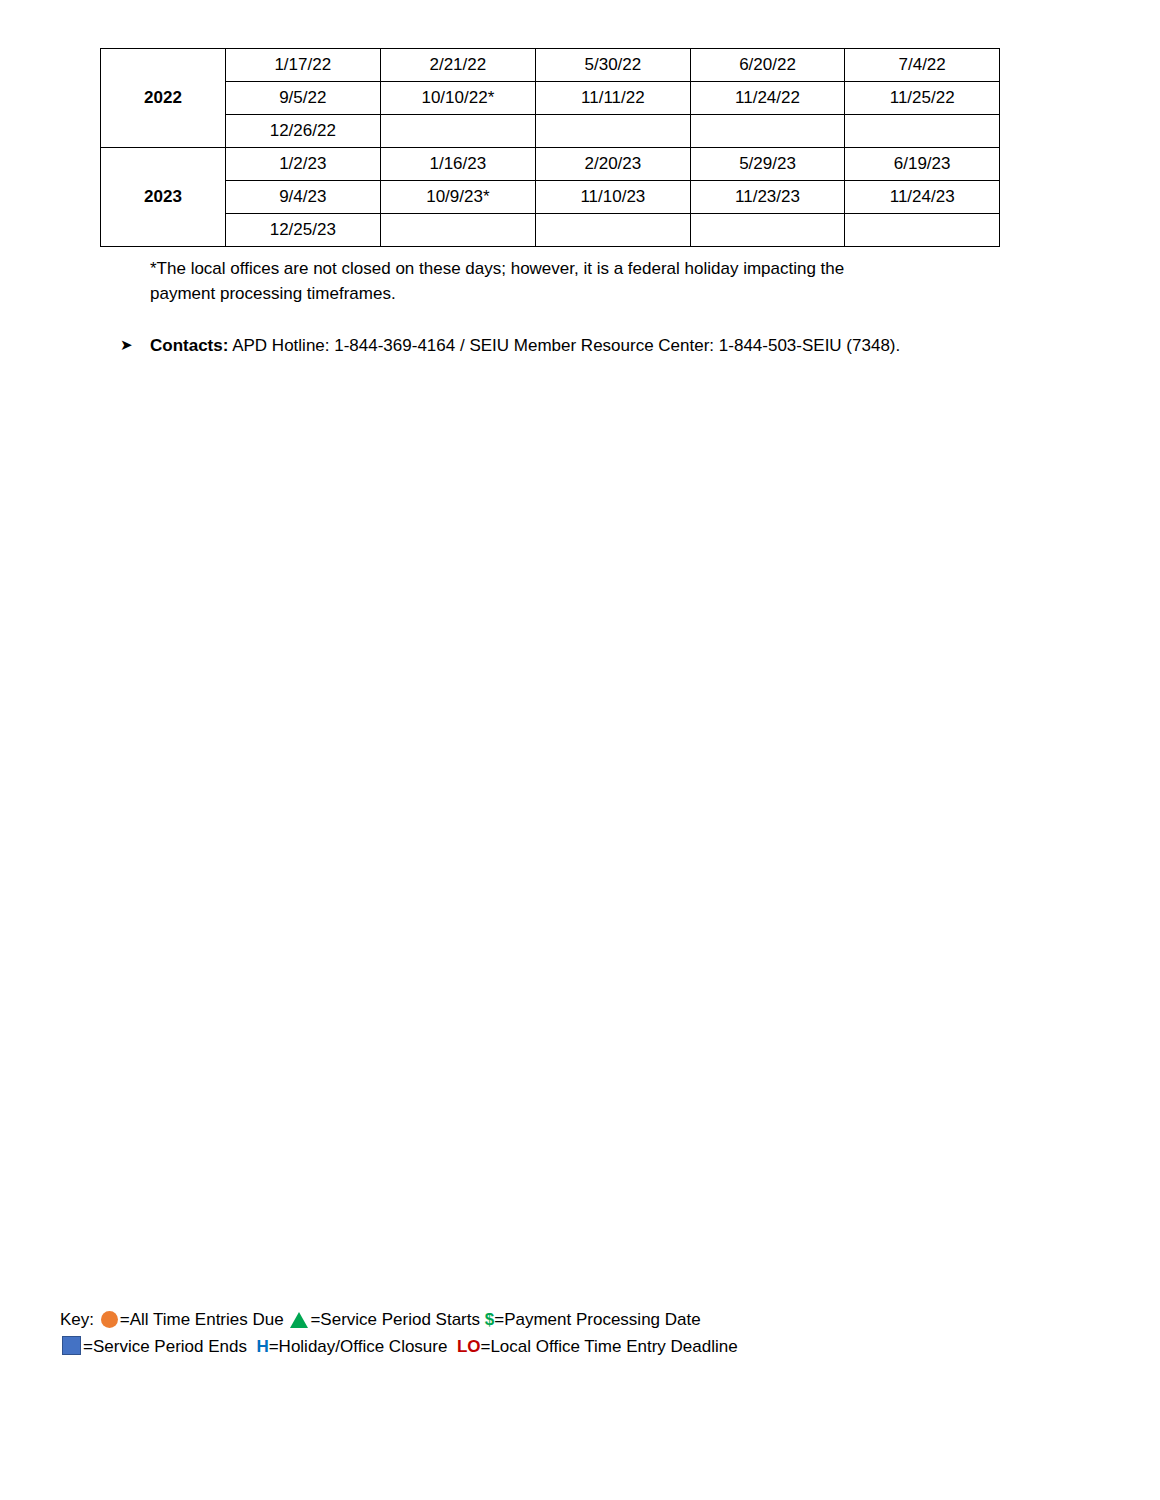| 2022 | 1/17/22 | 2/21/22 | 5/30/22 | 6/20/22 | 7/4/22 |
| 9/5/22 | 10/10/22* | 11/11/22 | 11/24/22 | 11/25/22 |
| 12/26/22 | | | | |
| 2023 | 1/2/23 | 1/16/23 | 2/20/23 | 5/29/23 | 6/19/23 |
| 9/4/23 | 10/9/23* | 11/10/23 | 11/23/23 | 11/24/23 |
| 12/25/23 | | | | |
*The local offices are not closed on these days; however, it is a federal holiday impacting the payment processing timeframes.
Contacts: APD Hotline: 1-844-369-4164 / SEIU Member Resource Center: 1-844-503-SEIU (7348).
Key: =All Time Entries Due =Service Period Starts $=Payment Processing Date
=Service Period Ends H=Holiday/Office Closure LO=Local Office Time Entry Deadline